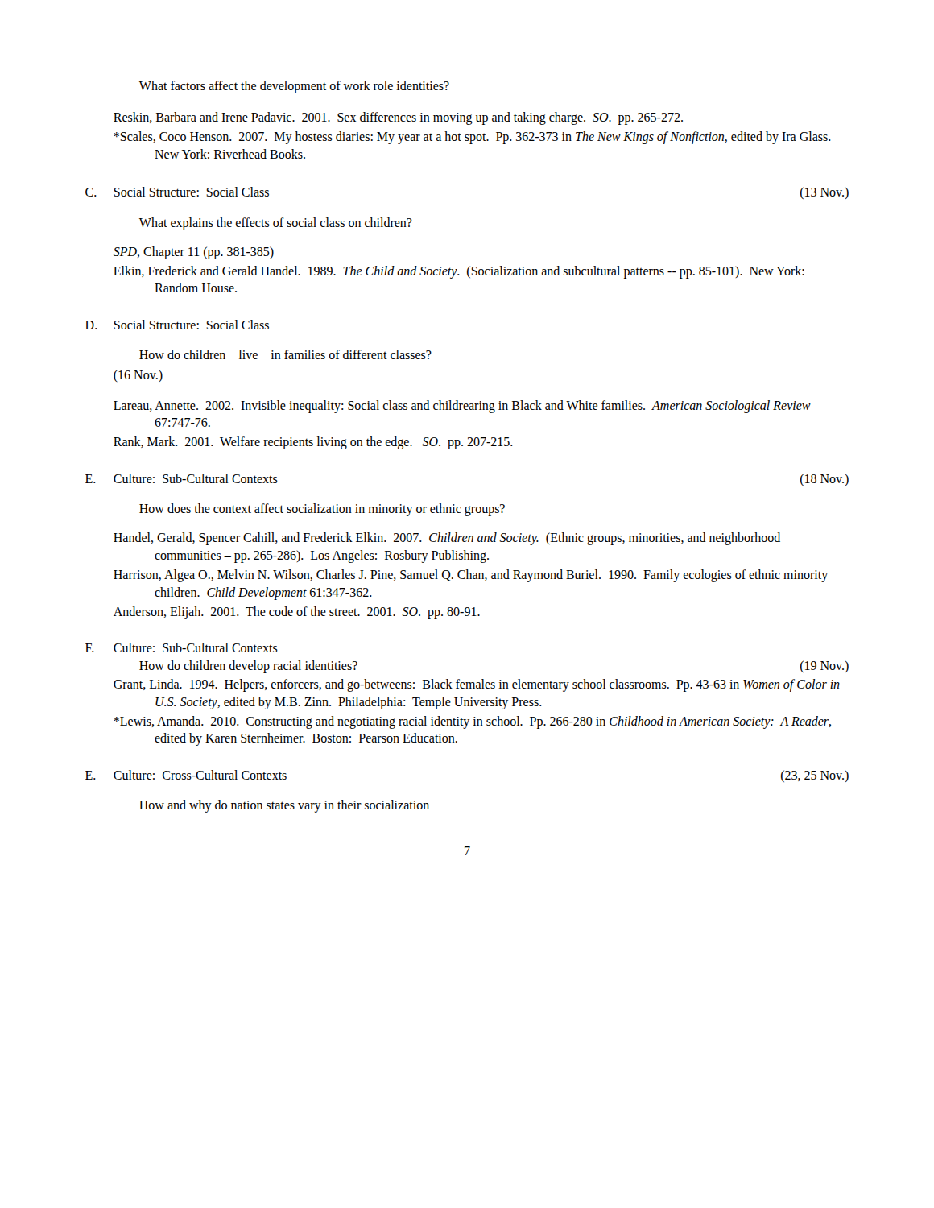What factors affect the development of work role identities?
Reskin, Barbara and Irene Padavic. 2001. Sex differences in moving up and taking charge. SO. pp. 265-272.
*Scales, Coco Henson. 2007. My hostess diaries: My year at a hot spot. Pp. 362-373 in The New Kings of Nonfiction, edited by Ira Glass. New York: Riverhead Books.
C. Social Structure: Social Class (13 Nov.)
What explains the effects of social class on children?
SPD, Chapter 11 (pp. 381-385)
Elkin, Frederick and Gerald Handel. 1989. The Child and Society. (Socialization and subcultural patterns -- pp. 85-101). New York: Random House.
D. Social Structure: Social Class
How do children live in families of different classes?
(16 Nov.)
Lareau, Annette. 2002. Invisible inequality: Social class and childrearing in Black and White families. American Sociological Review 67:747-76.
Rank, Mark. 2001. Welfare recipients living on the edge. SO. pp. 207-215.
E. Culture: Sub-Cultural Contexts (18 Nov.)
How does the context affect socialization in minority or ethnic groups?
Handel, Gerald, Spencer Cahill, and Frederick Elkin. 2007. Children and Society. (Ethnic groups, minorities, and neighborhood communities – pp. 265-286). Los Angeles: Rosbury Publishing.
Harrison, Algea O., Melvin N. Wilson, Charles J. Pine, Samuel Q. Chan, and Raymond Buriel. 1990. Family ecologies of ethnic minority children. Child Development 61:347-362.
Anderson, Elijah. 2001. The code of the street. 2001. SO. pp. 80-91.
F. Culture: Sub-Cultural Contexts
How do children develop racial identities? (19 Nov.)
Grant, Linda. 1994. Helpers, enforcers, and go-betweens: Black females in elementary school classrooms. Pp. 43-63 in Women of Color in U.S. Society, edited by M.B. Zinn. Philadelphia: Temple University Press.
*Lewis, Amanda. 2010. Constructing and negotiating racial identity in school. Pp. 266-280 in Childhood in American Society: A Reader, edited by Karen Sternheimer. Boston: Pearson Education.
E. Culture: Cross-Cultural Contexts (23, 25 Nov.)
How and why do nation states vary in their socialization
7